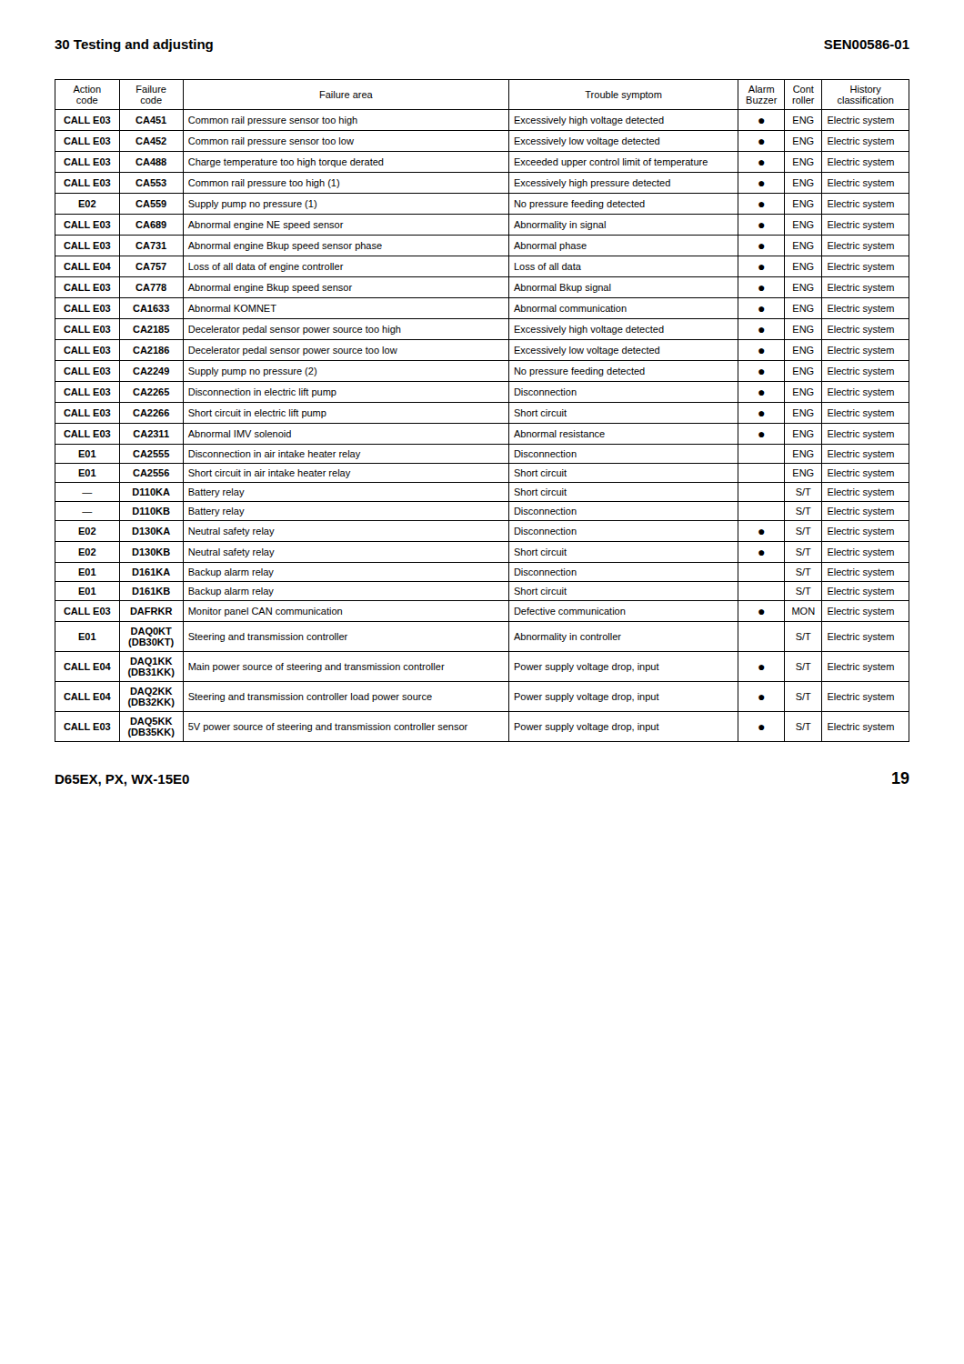30 Testing and adjusting SEN00586-01
| Action code | Failure code | Failure area | Trouble symptom | Alarm Buzzer | Cont roller | History classification |
| --- | --- | --- | --- | --- | --- | --- |
| CALL E03 | CA451 | Common rail pressure sensor too high | Excessively high voltage detected | ● | ENG | Electric system |
| CALL E03 | CA452 | Common rail pressure sensor too low | Excessively low voltage detected | ● | ENG | Electric system |
| CALL E03 | CA488 | Charge temperature too high torque derated | Exceeded upper control limit of temperature | ● | ENG | Electric system |
| CALL E03 | CA553 | Common rail pressure too high (1) | Excessively high pressure detected | ● | ENG | Electric system |
| E02 | CA559 | Supply pump no pressure (1) | No pressure feeding detected | ● | ENG | Electric system |
| CALL E03 | CA689 | Abnormal engine NE speed sensor | Abnormality in signal | ● | ENG | Electric system |
| CALL E03 | CA731 | Abnormal engine Bkup speed sensor phase | Abnormal phase | ● | ENG | Electric system |
| CALL E04 | CA757 | Loss of all data of engine controller | Loss of all data | ● | ENG | Electric system |
| CALL E03 | CA778 | Abnormal engine Bkup speed sensor | Abnormal Bkup signal | ● | ENG | Electric system |
| CALL E03 | CA1633 | Abnormal KOMNET | Abnormal communication | ● | ENG | Electric system |
| CALL E03 | CA2185 | Decelerator pedal sensor power source too high | Excessively high voltage detected | ● | ENG | Electric system |
| CALL E03 | CA2186 | Decelerator pedal sensor power source too low | Excessively low voltage detected | ● | ENG | Electric system |
| CALL E03 | CA2249 | Supply pump no pressure (2) | No pressure feeding detected | ● | ENG | Electric system |
| CALL E03 | CA2265 | Disconnection in electric lift pump | Disconnection | ● | ENG | Electric system |
| CALL E03 | CA2266 | Short circuit in electric lift pump | Short circuit | ● | ENG | Electric system |
| CALL E03 | CA2311 | Abnormal IMV solenoid | Abnormal resistance | ● | ENG | Electric system |
| E01 | CA2555 | Disconnection in air intake heater relay | Disconnection | | ENG | Electric system |
| E01 | CA2556 | Short circuit in air intake heater relay | Short circuit | | ENG | Electric system |
| — | D110KA | Battery relay | Short circuit | | S/T | Electric system |
| — | D110KB | Battery relay | Disconnection | | S/T | Electric system |
| E02 | D130KA | Neutral safety relay | Disconnection | ● | S/T | Electric system |
| E02 | D130KB | Neutral safety relay | Short circuit | ● | S/T | Electric system |
| E01 | D161KA | Backup alarm relay | Disconnection | | S/T | Electric system |
| E01 | D161KB | Backup alarm relay | Short circuit | | S/T | Electric system |
| CALL E03 | DAFRKR | Monitor panel CAN communication | Defective communication | ● | MON | Electric system |
| E01 | DAQ0KT (DB30KT) | Steering and transmission controller | Abnormality in controller | | S/T | Electric system |
| CALL E04 | DAQ1KK (DB31KK) | Main power source of steering and transmission controller | Power supply voltage drop, input | ● | S/T | Electric system |
| CALL E04 | DAQ2KK (DB32KK) | Steering and transmission controller load power source | Power supply voltage drop, input | ● | S/T | Electric system |
| CALL E03 | DAQ5KK (DB35KK) | 5V power source of steering and transmission controller sensor | Power supply voltage drop, input | ● | S/T | Electric system |
D65EX, PX, WX-15E0 19